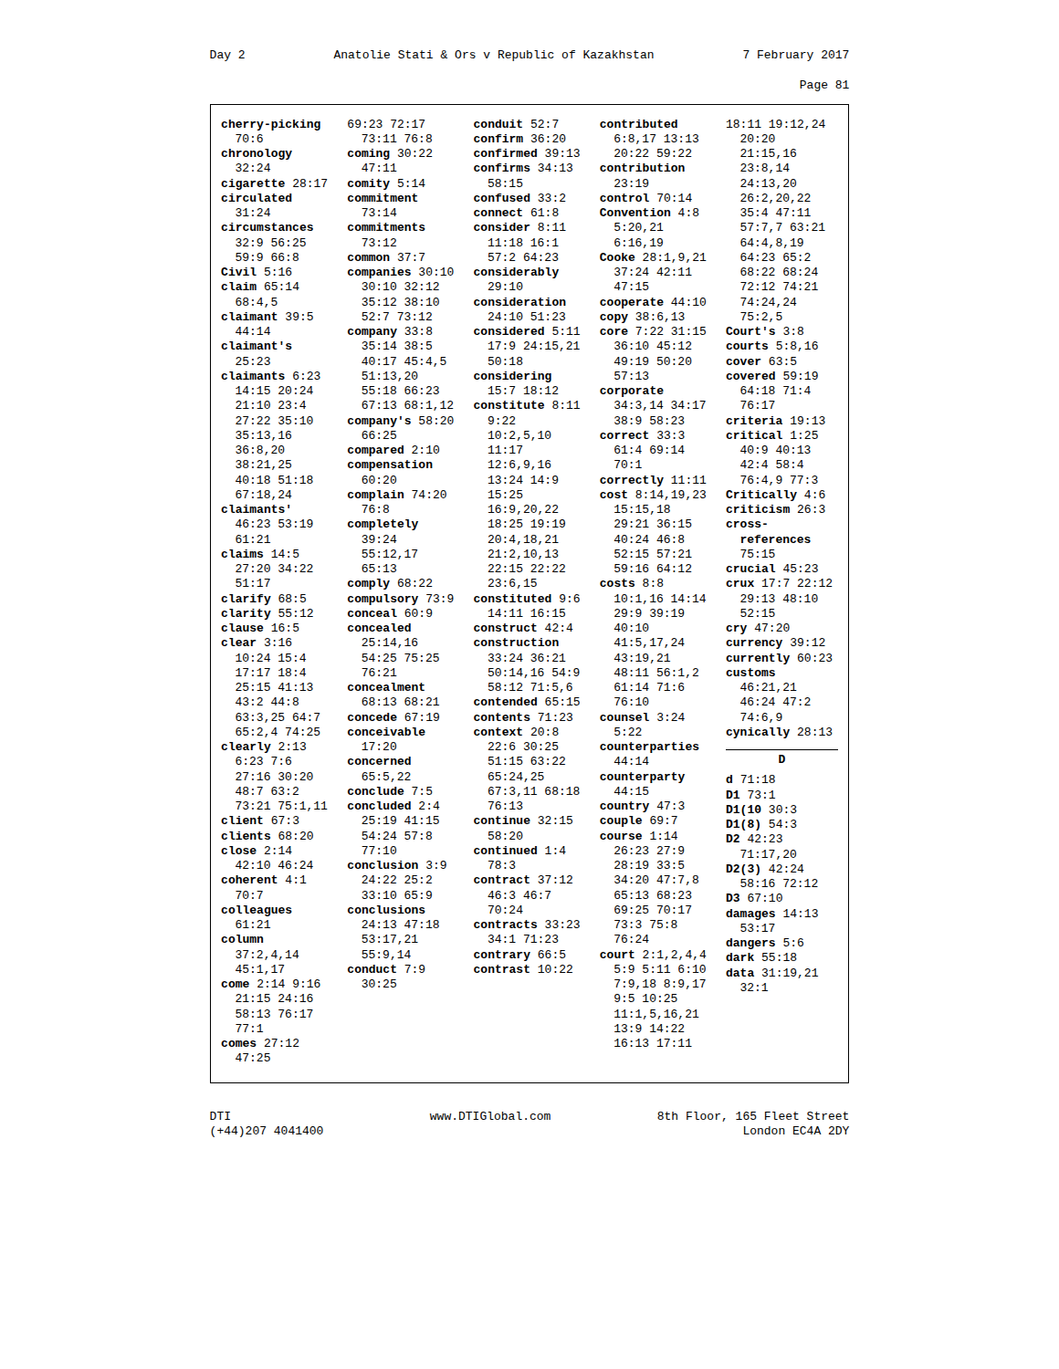Day 2
Anatolie Stati & Ors v Republic of Kazakhstan
7 February 2017
Page 81
cherry-picking 70:6
chronology 32:24
cigarette 28:17
circulated 31:24
circumstances 32:9 56:25 59:9 66:8
Civil 5:16
claim 65:14 68:4,5
claimant 39:5 44:14
claimant's 25:23
claimants 6:23 14:15 20:24 21:10 23:4 27:22 35:10 35:13,16 36:8,20 38:21,25 40:18 51:18 67:18,24
claimants' 46:23 53:19 61:21
claims 14:5 27:20 34:22 51:17
clarify 68:5
clarity 55:12
clause 16:5
clear 3:16 10:24 15:4 17:17 18:4 25:15 41:13 43:2 44:8 63:3,25 64:7 65:2,4 74:25
clearly 2:13 6:23 7:6 27:16 30:20 48:7 63:2 73:21 75:1,11
client 67:3
clients 68:20
close 2:14 42:10 46:24
coherent 4:1 70:7
colleagues 61:21
column 37:2,4,14 45:1,17
come 2:14 9:16 21:15 24:16 58:13 76:17 77:1
comes 27:12 47:25
69:23 72:17 73:11 76:8
coming 30:22 47:11
comity 5:14
commitment 73:14
commitments 73:12
common 37:7
companies 30:10 30:10 32:12 35:12 38:10 52:7 73:12
company 33:8 35:14 38:5 40:17 45:4,5 51:13,20 55:18 66:23 67:13 68:1,12
company's 58:20 66:25
compared 2:10
compensation 60:20
complain 74:20 76:8
completely 39:24 55:12,17 65:13
comply 68:22
compulsory 73:9
conceal 60:9
concealed 25:14,16 54:25 75:25 76:21
concealment 68:13 68:21
concede 67:19
conceivable 17:20
concerned 65:5,22
conclude 7:5
concluded 2:4 25:19 41:15 54:24 57:8 77:10
conclusion 3:9 24:22 25:2 33:10 65:9
conclusions 24:13 47:18 53:17,21 55:9,14
conduct 7:9 30:25
conduit 52:7
confirm 36:20
confirmed 39:13
confirms 34:13 58:15
confused 33:2
connect 61:8
consider 8:11 11:18 16:1 57:2 64:23
considerably 29:10
consideration 24:10 51:23
considered 5:11 17:9 24:15,21 50:18
considering 15:7 18:12
constitute 8:11 9:22 10:2,5,10 11:17 12:6,9,16 13:24 14:9 15:25 16:9,20,22 18:25 19:19 20:4,18,21 21:2,10,13 22:15 22:22 23:6,15
constituted 9:6 14:11 16:15
construct 42:4
construction 33:24 36:21 50:14,16 54:9 58:12 71:5,6
contended 65:15
contents 71:23
context 20:8 22:6 30:25 51:15 63:22 65:24,25 67:3,11 68:18 76:13
continue 32:15 58:20
continued 1:4 78:3
contract 37:12 46:3 46:7 70:24
contracts 33:23 34:1 71:23
contrary 66:5
contrast 10:22
contributed 6:8,17 13:13 20:22 59:22
contribution 23:19
control 70:14
Convention 4:8 5:20,21 6:16,19
Cooke 28:1,9,21 37:24 42:11 47:15
cooperate 44:10
copy 38:6,13
core 7:22 31:15 36:10 45:12 49:19 50:20 57:13
corporate 34:3,14 34:17 38:9 58:23
correct 33:3 61:4 69:14 70:1
correctly 11:11
cost 8:14,19,23 15:15,18 29:21 36:15 40:24 46:8 52:15 57:21 59:16 64:12
costs 8:8 10:1,16 14:14 29:9 39:19 40:10 41:5,17,24 43:19,21 48:11 56:1,2 61:14 71:6 76:10
counsel 3:24 5:22
counterparties 44:14
counterparty 44:15
country 47:3
couple 69:7
course 1:14 26:23 27:9 28:19 33:5 34:20 47:7,8 65:13 68:23 69:25 70:17 73:3 75:8 76:24
court 2:1,2,4,4 5:9 5:11 6:10 7:9,18 8:9,17 9:5 10:25 11:1,5,16,21 13:9 14:22 16:13 17:11
18:11 19:12,24 20:20 21:15,16 23:8,14 24:13,20 26:2,20,22 35:4 47:11 57:7,7 63:21 64:4,8,19 64:23 65:2 68:22 68:24 72:12 74:21 74:24,24 75:2,5
Court's 3:8
courts 5:8,16
cover 63:5
covered 59:19 64:18 71:4 76:17
criteria 19:13
critical 1:25 40:9 40:13 42:4 58:4 76:4,9 77:3
Critically 4:6
criticism 26:3
cross-references 75:15
crucial 45:23
crux 17:7 22:12 29:13 48:10 52:15
cry 47:20
currency 39:12
currently 60:23
customs 46:21,21 46:24 47:2 74:6,9
cynically 28:13
D
d 71:18
D1 73:1
D1(10 30:3
D1(8) 54:3
D2 42:23 71:17,20
D2(3) 42:24 58:16 72:12
D3 67:10
damages 14:13 53:17
dangers 5:6
dark 55:18
data 31:19,21 32:1
DTI (+44)207 4041400
www.DTIGlobal.com
8th Floor, 165 Fleet Street London EC4A 2DY